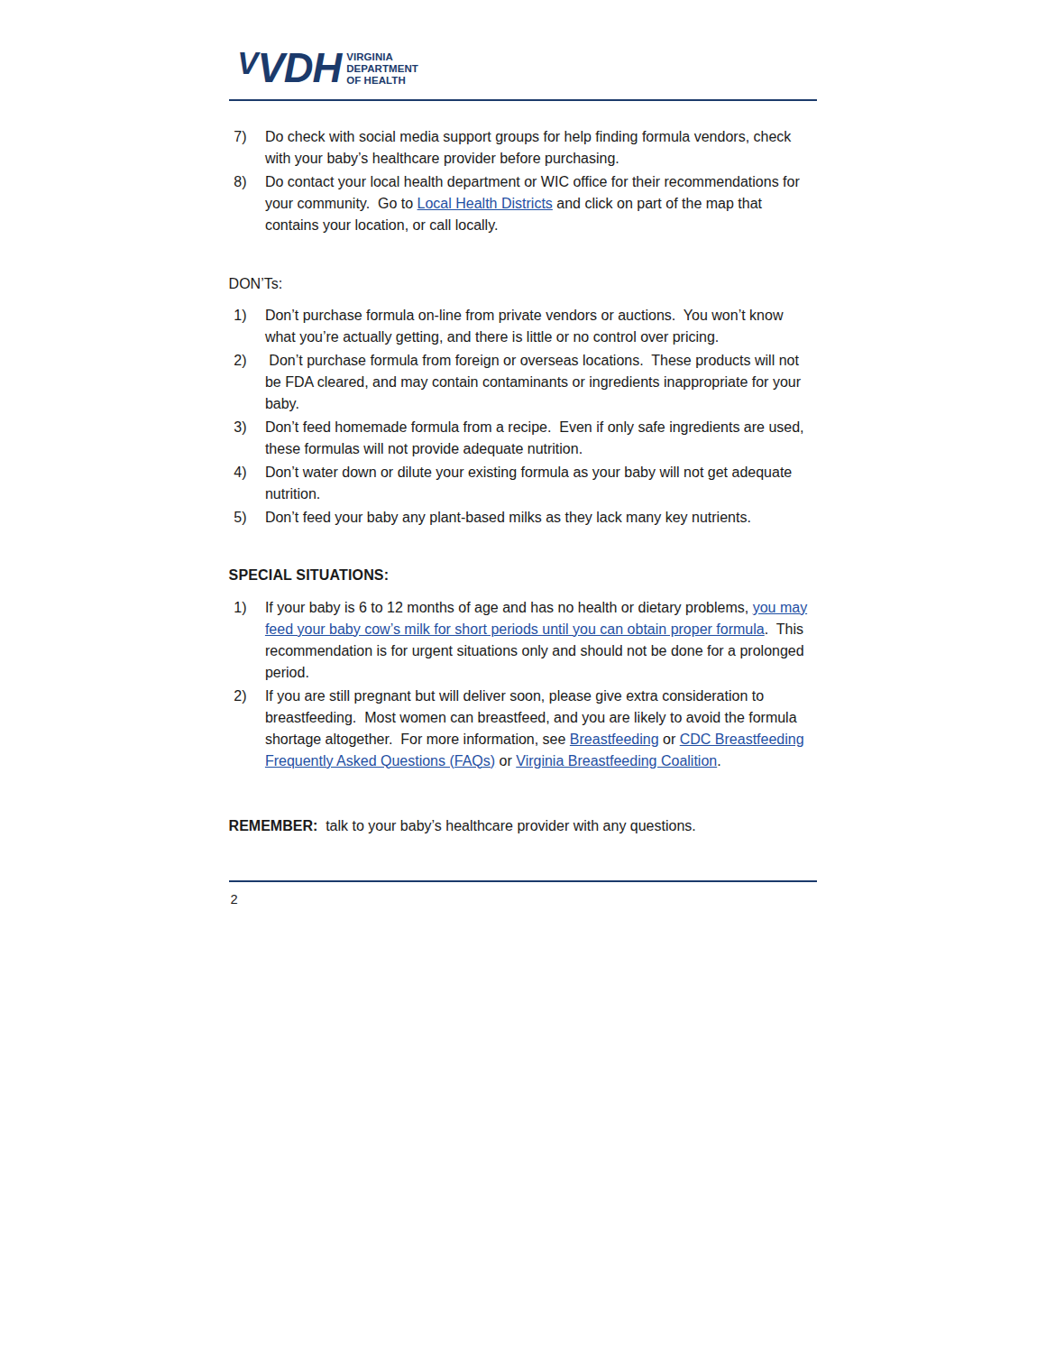VVDH Virginia
Department
of Health
7 Do check with social media support groups for help finding formula vendors, check with your baby’s healthcare provider before purchasing.
8 Do contact your local health department or WIC office for their recommendations for your community. Go to Local Health Districts and click on part of the map that contains your location, or call locally.
DON’Ts:
1 Don’t purchase formula on-line from private vendors or auctions. You won’t know what you’re actually getting, and there is little or no control over pricing.
2 Don’t purchase formula from foreign or overseas locations. These products will not be FDA cleared, and may contain contaminants or ingredients inappropriate for your baby.
3 Don’t feed homemade formula from a recipe. Even if only safe ingredients are used, these formulas will not provide adequate nutrition.
4 Don’t water down or dilute your existing formula as your baby will not get adequate nutrition.
5 Don’t feed your baby any plant-based milks as they lack many key nutrients.
SPECIAL SITUATIONS:
1 If your baby is 6 to 12 months of age and has no health or dietary problems, you may feed your baby cow’s milk for short periods until you can obtain proper formula. This recommendation is for urgent situations only and should not be done for a prolonged period.
2 If you are still pregnant but will deliver soon, please give extra consideration to breastfeeding. Most women can breastfeed, and you are likely to avoid the formula shortage altogether. For more information, see Breastfeeding or CDC Breastfeeding Frequently Asked Questions (FAQs) or Virginia Breastfeeding Coalition.
REMEMBER: talk to your baby’s healthcare provider with any questions.
2